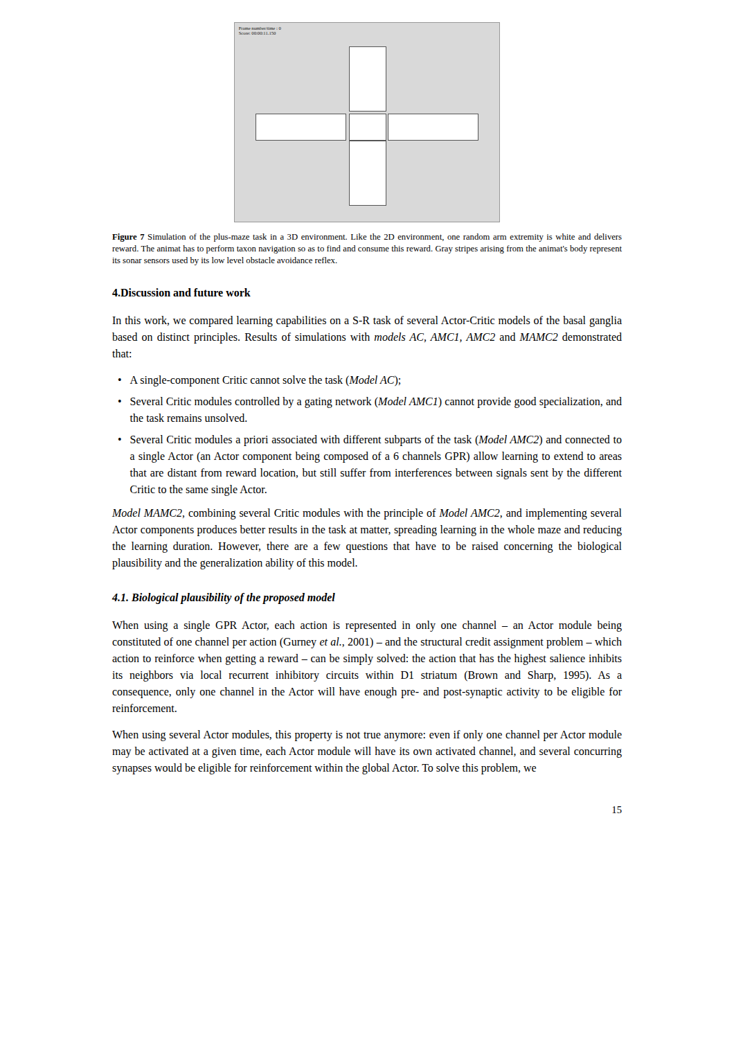Figure 7 Simulation of the plus-maze task in a 3D environment. Like the 2D environment, one random arm extremity is white and delivers reward. The animat has to perform taxon navigation so as to find and consume this reward. Gray stripes arising from the animat's body represent its sonar sensors used by its low level obstacle avoidance reflex.
4.Discussion and future work
In this work, we compared learning capabilities on a S-R task of several Actor-Critic models of the basal ganglia based on distinct principles. Results of simulations with models AC, AMC1, AMC2 and MAMC2 demonstrated that:
A single-component Critic cannot solve the task (Model AC);
Several Critic modules controlled by a gating network (Model AMC1) cannot provide good specialization, and the task remains unsolved.
Several Critic modules a priori associated with different subparts of the task (Model AMC2) and connected to a single Actor (an Actor component being composed of a 6 channels GPR) allow learning to extend to areas that are distant from reward location, but still suffer from interferences between signals sent by the different Critic to the same single Actor.
Model MAMC2, combining several Critic modules with the principle of Model AMC2, and implementing several Actor components produces better results in the task at matter, spreading learning in the whole maze and reducing the learning duration. However, there are a few questions that have to be raised concerning the biological plausibility and the generalization ability of this model.
4.1. Biological plausibility of the proposed model
When using a single GPR Actor, each action is represented in only one channel – an Actor module being constituted of one channel per action (Gurney et al., 2001) – and the structural credit assignment problem – which action to reinforce when getting a reward – can be simply solved: the action that has the highest salience inhibits its neighbors via local recurrent inhibitory circuits within D1 striatum (Brown and Sharp, 1995). As a consequence, only one channel in the Actor will have enough pre- and post-synaptic activity to be eligible for reinforcement.
When using several Actor modules, this property is not true anymore: even if only one channel per Actor module may be activated at a given time, each Actor module will have its own activated channel, and several concurring synapses would be eligible for reinforcement within the global Actor. To solve this problem, we
15